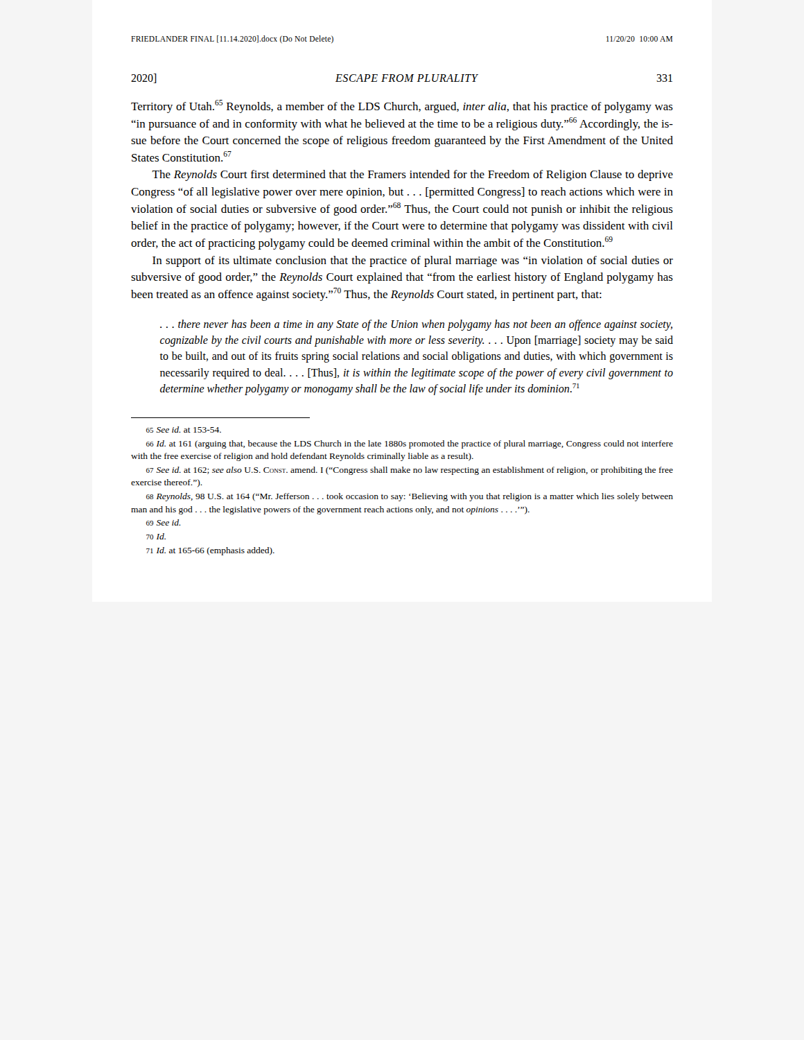FRIEDLANDER FINAL [11.14.2020].docx (Do Not Delete) 11/20/20 10:00 AM
2020] ESCAPE FROM PLURALITY 331
Territory of Utah.65 Reynolds, a member of the LDS Church, argued, inter alia, that his practice of polygamy was “in pursuance of and in conformity with what he believed at the time to be a religious duty.”66 Accordingly, the issue before the Court concerned the scope of religious freedom guaranteed by the First Amendment of the United States Constitution.67
The Reynolds Court first determined that the Framers intended for the Freedom of Religion Clause to deprive Congress “of all legislative power over mere opinion, but . . . [permitted Congress] to reach actions which were in violation of social duties or subversive of good order.”68 Thus, the Court could not punish or inhibit the religious belief in the practice of polygamy; however, if the Court were to determine that polygamy was dissident with civil order, the act of practicing polygamy could be deemed criminal within the ambit of the Constitution.69
In support of its ultimate conclusion that the practice of plural marriage was “in violation of social duties or subversive of good order,” the Reynolds Court explained that “from the earliest history of England polygamy has been treated as an offence against society.”70 Thus, the Reynolds Court stated, in pertinent part, that:
. . . there never has been a time in any State of the Union when polygamy has not been an offence against society, cognizable by the civil courts and punishable with more or less severity. . . . Upon [marriage] society may be said to be built, and out of its fruits spring social relations and social obligations and duties, with which government is necessarily required to deal. . . . [Thus], it is within the legitimate scope of the power of every civil government to determine whether polygamy or monogamy shall be the law of social life under its dominion.71
65 See id. at 153-54.
66 Id. at 161 (arguing that, because the LDS Church in the late 1880s promoted the practice of plural marriage, Congress could not interfere with the free exercise of religion and hold defendant Reynolds criminally liable as a result).
67 See id. at 162; see also U.S. Const. amend. I (“Congress shall make no law respecting an establishment of religion, or prohibiting the free exercise thereof.”).
68 Reynolds, 98 U.S. at 164 (“Mr. Jefferson . . . took occasion to say: ‘Believing with you that religion is a matter which lies solely between man and his god . . . the legislative powers of the government reach actions only, and not opinions . . . .’”).
69 See id.
70 Id.
71 Id. at 165-66 (emphasis added).